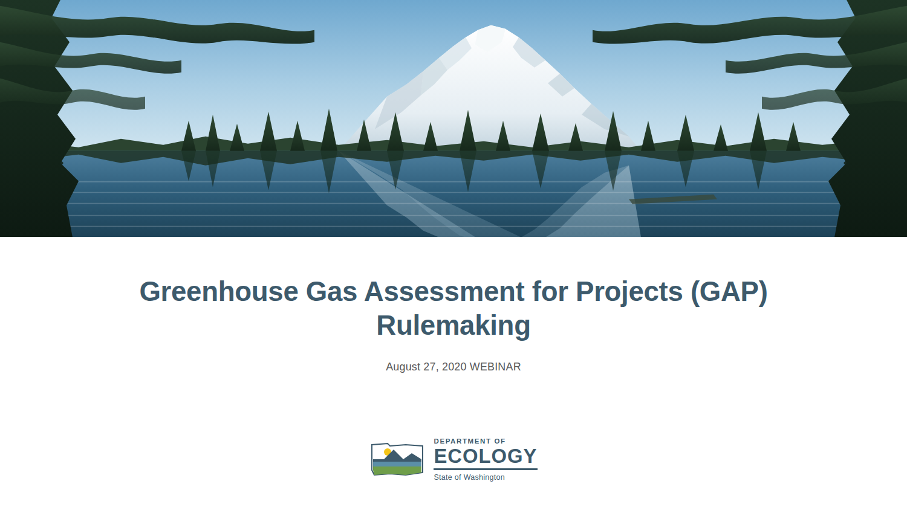Greenhouse Gas Assessment for Projects (GAP) Rulemaking
August 27, 2020 WEBINAR
DEPARTMENT OF ECOLOGY
State of Washington